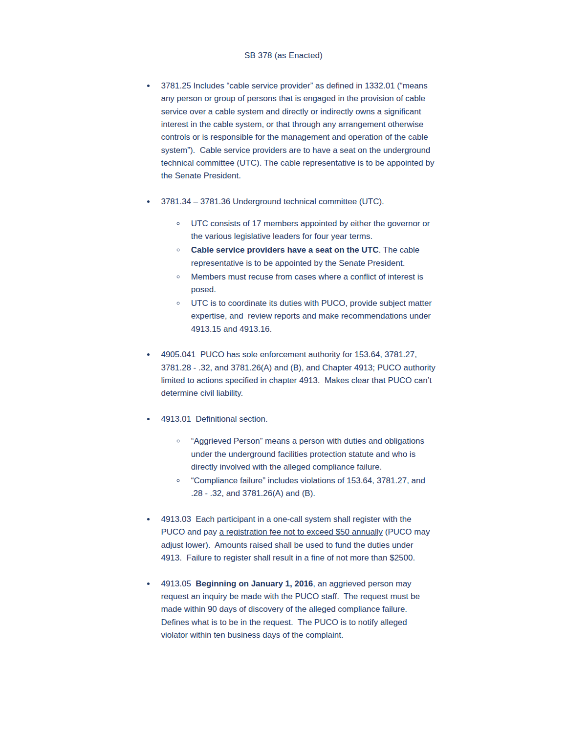SB 378 (as Enacted)
3781.25 Includes “cable service provider” as defined in 1332.01 (“means any person or group of persons that is engaged in the provision of cable service over a cable system and directly or indirectly owns a significant interest in the cable system, or that through any arrangement otherwise controls or is responsible for the management and operation of the cable system”). Cable service providers are to have a seat on the underground technical committee (UTC). The cable representative is to be appointed by the Senate President.
3781.34 – 3781.36 Underground technical committee (UTC).
UTC consists of 17 members appointed by either the governor or the various legislative leaders for four year terms.
Cable service providers have a seat on the UTC. The cable representative is to be appointed by the Senate President.
Members must recuse from cases where a conflict of interest is posed.
UTC is to coordinate its duties with PUCO, provide subject matter expertise, and review reports and make recommendations under 4913.15 and 4913.16.
4905.041 PUCO has sole enforcement authority for 153.64, 3781.27, 3781.28 - .32, and 3781.26(A) and (B), and Chapter 4913; PUCO authority limited to actions specified in chapter 4913. Makes clear that PUCO can’t determine civil liability.
4913.01 Definitional section.
“Aggrieved Person” means a person with duties and obligations under the underground facilities protection statute and who is directly involved with the alleged compliance failure.
“Compliance failure” includes violations of 153.64, 3781.27, and .28 - .32, and 3781.26(A) and (B).
4913.03 Each participant in a one-call system shall register with the PUCO and pay a registration fee not to exceed $50 annually (PUCO may adjust lower). Amounts raised shall be used to fund the duties under 4913. Failure to register shall result in a fine of not more than $2500.
4913.05 Beginning on January 1, 2016, an aggrieved person may request an inquiry be made with the PUCO staff. The request must be made within 90 days of discovery of the alleged compliance failure. Defines what is to be in the request. The PUCO is to notify alleged violator within ten business days of the complaint.